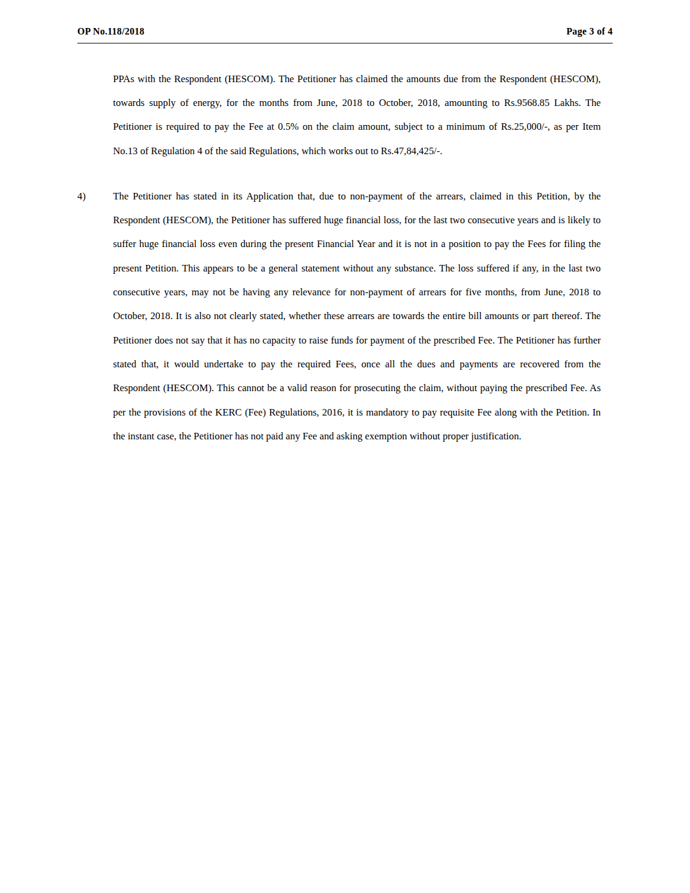OP No.118/2018 Page 3 of 4
PPAs with the Respondent (HESCOM). The Petitioner has claimed the amounts due from the Respondent (HESCOM), towards supply of energy, for the months from June, 2018 to October, 2018, amounting to Rs.9568.85 Lakhs. The Petitioner is required to pay the Fee at 0.5% on the claim amount, subject to a minimum of Rs.25,000/-, as per Item No.13 of Regulation 4 of the said Regulations, which works out to Rs.47,84,425/-.
4)
The Petitioner has stated in its Application that, due to non-payment of the arrears, claimed in this Petition, by the Respondent (HESCOM), the Petitioner has suffered huge financial loss, for the last two consecutive years and is likely to suffer huge financial loss even during the present Financial Year and it is not in a position to pay the Fees for filing the present Petition. This appears to be a general statement without any substance. The loss suffered if any, in the last two consecutive years, may not be having any relevance for non-payment of arrears for five months, from June, 2018 to October, 2018. It is also not clearly stated, whether these arrears are towards the entire bill amounts or part thereof. The Petitioner does not say that it has no capacity to raise funds for payment of the prescribed Fee. The Petitioner has further stated that, it would undertake to pay the required Fees, once all the dues and payments are recovered from the Respondent (HESCOM). This cannot be a valid reason for prosecuting the claim, without paying the prescribed Fee. As per the provisions of the KERC (Fee) Regulations, 2016, it is mandatory to pay requisite Fee along with the Petition. In the instant case, the Petitioner has not paid any Fee and asking exemption without proper justification.